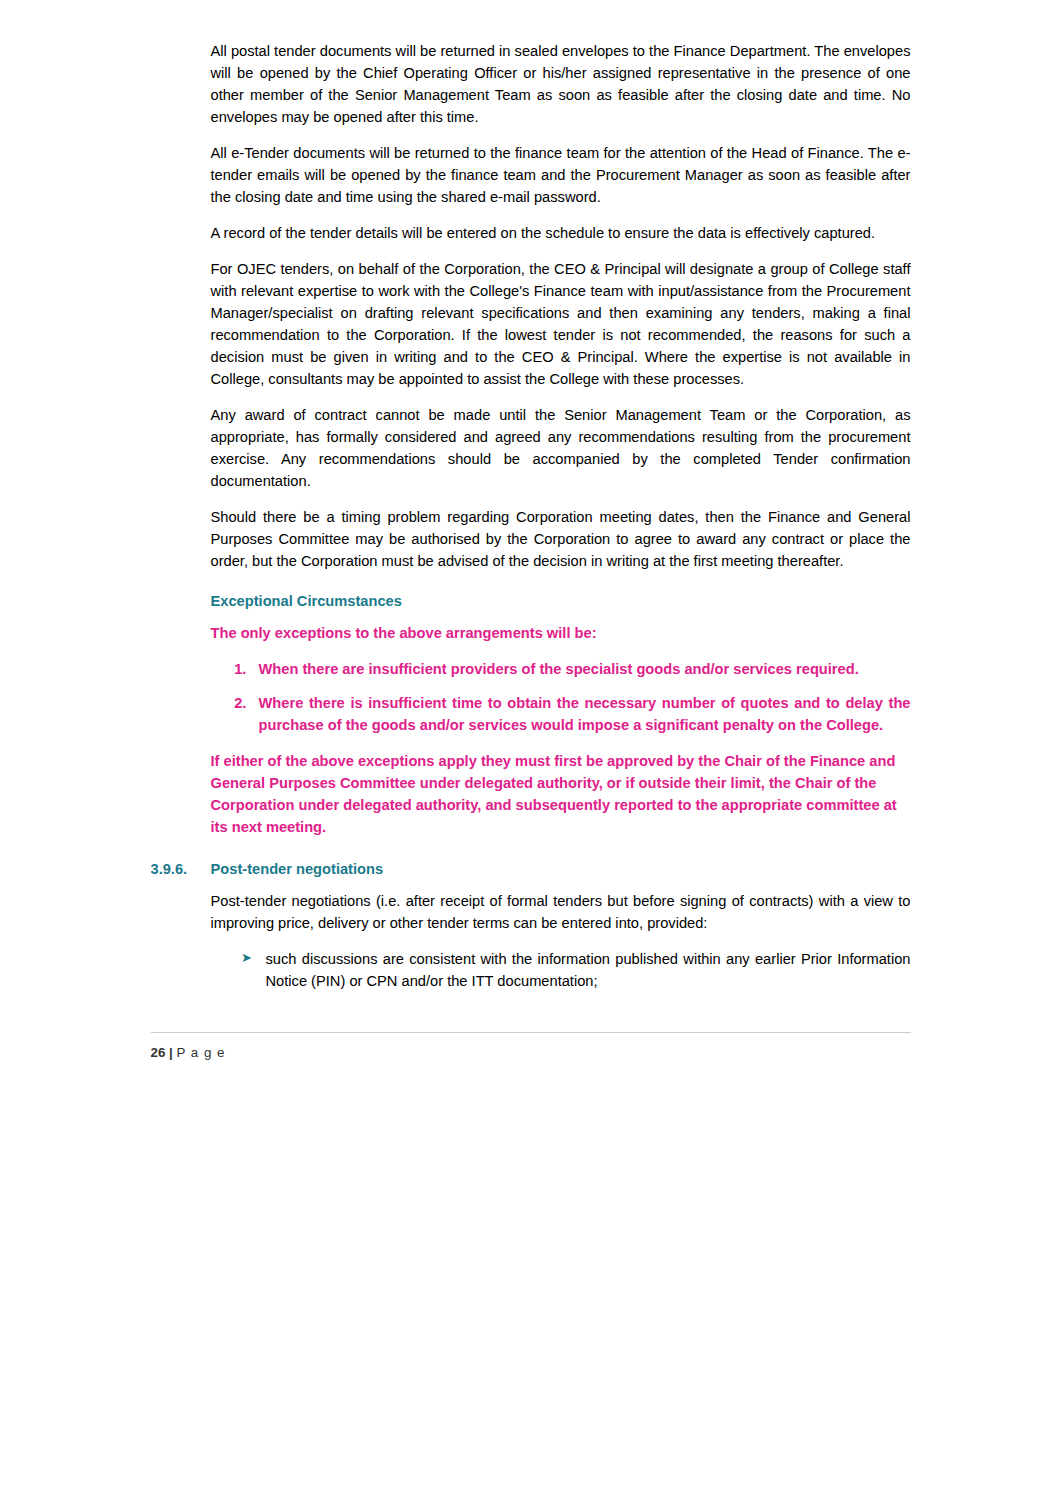All postal tender documents will be returned in sealed envelopes to the Finance Department. The envelopes will be opened by the Chief Operating Officer or his/her assigned representative in the presence of one other member of the Senior Management Team as soon as feasible after the closing date and time. No envelopes may be opened after this time.
All e-Tender documents will be returned to the finance team for the attention of the Head of Finance. The e-tender emails will be opened by the finance team and the Procurement Manager as soon as feasible after the closing date and time using the shared e-mail password.
A record of the tender details will be entered on the schedule to ensure the data is effectively captured.
For OJEC tenders, on behalf of the Corporation, the CEO & Principal will designate a group of College staff with relevant expertise to work with the College's Finance team with input/assistance from the Procurement Manager/specialist on drafting relevant specifications and then examining any tenders, making a final recommendation to the Corporation. If the lowest tender is not recommended, the reasons for such a decision must be given in writing and to the CEO & Principal. Where the expertise is not available in College, consultants may be appointed to assist the College with these processes.
Any award of contract cannot be made until the Senior Management Team or the Corporation, as appropriate, has formally considered and agreed any recommendations resulting from the procurement exercise. Any recommendations should be accompanied by the completed Tender confirmation documentation.
Should there be a timing problem regarding Corporation meeting dates, then the Finance and General Purposes Committee may be authorised by the Corporation to agree to award any contract or place the order, but the Corporation must be advised of the decision in writing at the first meeting thereafter.
Exceptional Circumstances
The only exceptions to the above arrangements will be:
When there are insufficient providers of the specialist goods and/or services required.
Where there is insufficient time to obtain the necessary number of quotes and to delay the purchase of the goods and/or services would impose a significant penalty on the College.
If either of the above exceptions apply they must first be approved by the Chair of the Finance and General Purposes Committee under delegated authority, or if outside their limit, the Chair of the Corporation under delegated authority, and subsequently reported to the appropriate committee at its next meeting.
3.9.6. Post-tender negotiations
Post-tender negotiations (i.e. after receipt of formal tenders but before signing of contracts) with a view to improving price, delivery or other tender terms can be entered into, provided:
such discussions are consistent with the information published within any earlier Prior Information Notice (PIN) or CPN and/or the ITT documentation;
26 | P a g e